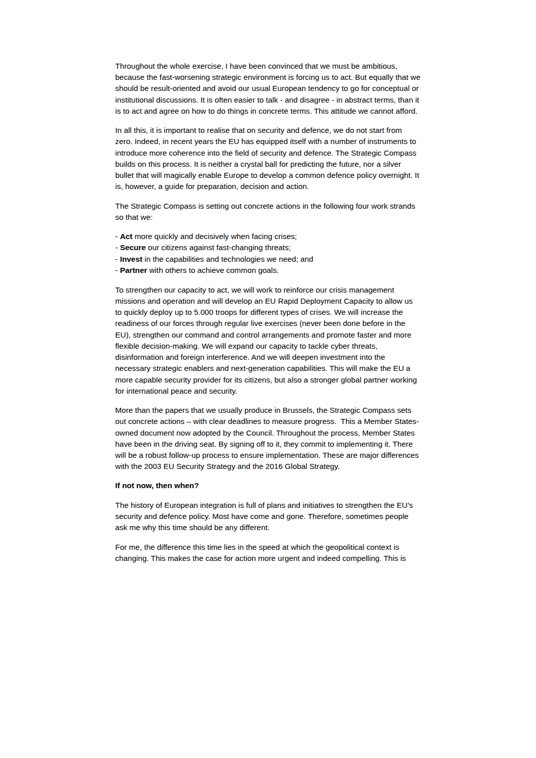Throughout the whole exercise, I have been convinced that we must be ambitious, because the fast-worsening strategic environment is forcing us to act. But equally that we should be result-oriented and avoid our usual European tendency to go for conceptual or institutional discussions. It is often easier to talk - and disagree - in abstract terms, than it is to act and agree on how to do things in concrete terms. This attitude we cannot afford.
In all this, it is important to realise that on security and defence, we do not start from zero. Indeed, in recent years the EU has equipped itself with a number of instruments to introduce more coherence into the field of security and defence. The Strategic Compass builds on this process. It is neither a crystal ball for predicting the future, nor a silver bullet that will magically enable Europe to develop a common defence policy overnight. It is, however, a guide for preparation, decision and action.
The Strategic Compass is setting out concrete actions in the following four work strands so that we:
- Act more quickly and decisively when facing crises;
- Secure our citizens against fast-changing threats;
- Invest in the capabilities and technologies we need; and
- Partner with others to achieve common goals.
To strengthen our capacity to act, we will work to reinforce our crisis management missions and operation and will develop an EU Rapid Deployment Capacity to allow us to quickly deploy up to 5.000 troops for different types of crises. We will increase the readiness of our forces through regular live exercises (never been done before in the EU), strengthen our command and control arrangements and promote faster and more flexible decision-making. We will expand our capacity to tackle cyber threats, disinformation and foreign interference. And we will deepen investment into the necessary strategic enablers and next-generation capabilities. This will make the EU a more capable security provider for its citizens, but also a stronger global partner working for international peace and security.
More than the papers that we usually produce in Brussels, the Strategic Compass sets out concrete actions – with clear deadlines to measure progress. This a Member States-owned document now adopted by the Council. Throughout the process, Member States have been in the driving seat. By signing off to it, they commit to implementing it. There will be a robust follow-up process to ensure implementation. These are major differences with the 2003 EU Security Strategy and the 2016 Global Strategy.
If not now, then when?
The history of European integration is full of plans and initiatives to strengthen the EU’s security and defence policy. Most have come and gone. Therefore, sometimes people ask me why this time should be any different.
For me, the difference this time lies in the speed at which the geopolitical context is changing. This makes the case for action more urgent and indeed compelling. This is